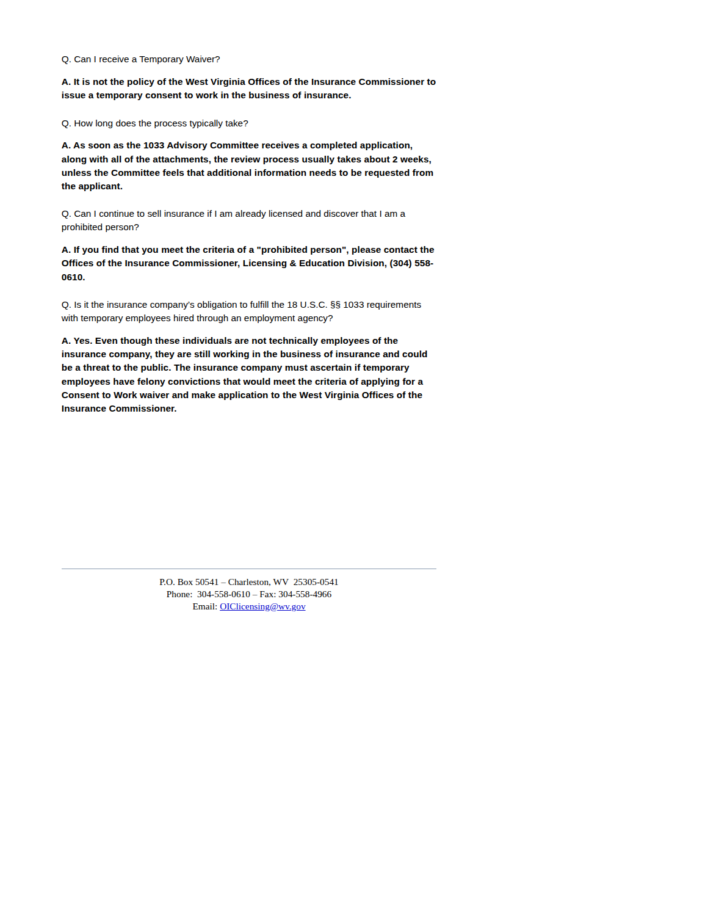Q. Can I receive a Temporary Waiver?
A. It is not the policy of the West Virginia Offices of the Insurance Commissioner to issue a temporary consent to work in the business of insurance.
Q. How long does the process typically take?
A. As soon as the 1033 Advisory Committee receives a completed application, along with all of the attachments, the review process usually takes about 2 weeks, unless the Committee feels that additional information needs to be requested from the applicant.
Q. Can I continue to sell insurance if I am already licensed and discover that I am a prohibited person?
A. If you find that you meet the criteria of a "prohibited person", please contact the Offices of the Insurance Commissioner, Licensing & Education Division, (304) 558-0610.
Q. Is it the insurance company’s obligation to fulfill the 18 U.S.C. §§ 1033 requirements with temporary employees hired through an employment agency?
A. Yes. Even though these individuals are not technically employees of the insurance company, they are still working in the business of insurance and could be a threat to the public. The insurance company must ascertain if temporary employees have felony convictions that would meet the criteria of applying for a Consent to Work waiver and make application to the West Virginia Offices of the Insurance Commissioner.
P.O. Box 50541 – Charleston, WV 25305-0541
Phone: 304-558-0610 – Fax: 304-558-4966
Email: OIClicensing@wv.gov